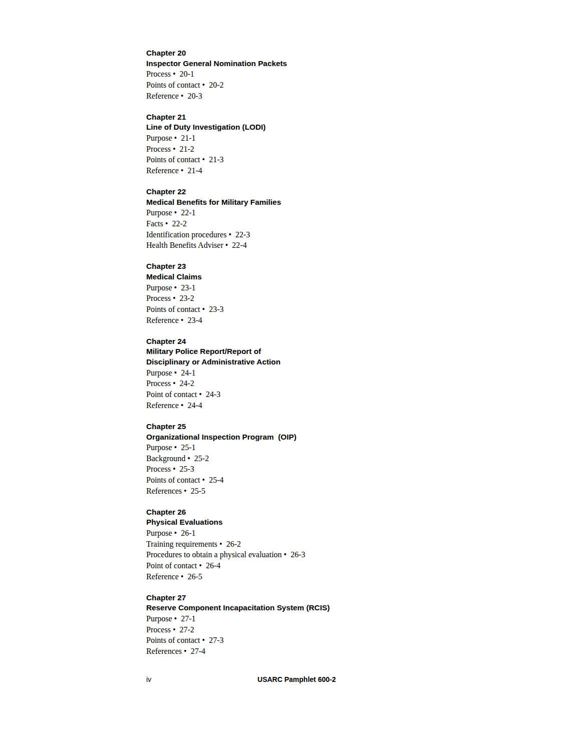Chapter 20
Inspector General Nomination Packets
Process • 20-1
Points of contact • 20-2
Reference • 20-3
Chapter 21
Line of Duty Investigation (LODI)
Purpose • 21-1
Process • 21-2
Points of contact • 21-3
Reference • 21-4
Chapter 22
Medical Benefits for Military Families
Purpose • 22-1
Facts • 22-2
Identification procedures • 22-3
Health Benefits Adviser • 22-4
Chapter 23
Medical Claims
Purpose • 23-1
Process • 23-2
Points of contact • 23-3
Reference • 23-4
Chapter 24
Military Police Report/Report of
Disciplinary or Administrative Action
Purpose • 24-1
Process • 24-2
Point of contact • 24-3
Reference • 24-4
Chapter 25
Organizational Inspection Program (OIP)
Purpose • 25-1
Background • 25-2
Process • 25-3
Points of contact • 25-4
References • 25-5
Chapter 26
Physical Evaluations
Purpose • 26-1
Training requirements • 26-2
Procedures to obtain a physical evaluation • 26-3
Point of contact • 26-4
Reference • 26-5
Chapter 27
Reserve Component Incapacitation System (RCIS)
Purpose • 27-1
Process • 27-2
Points of contact • 27-3
References • 27-4
iv
USARC Pamphlet 600-2